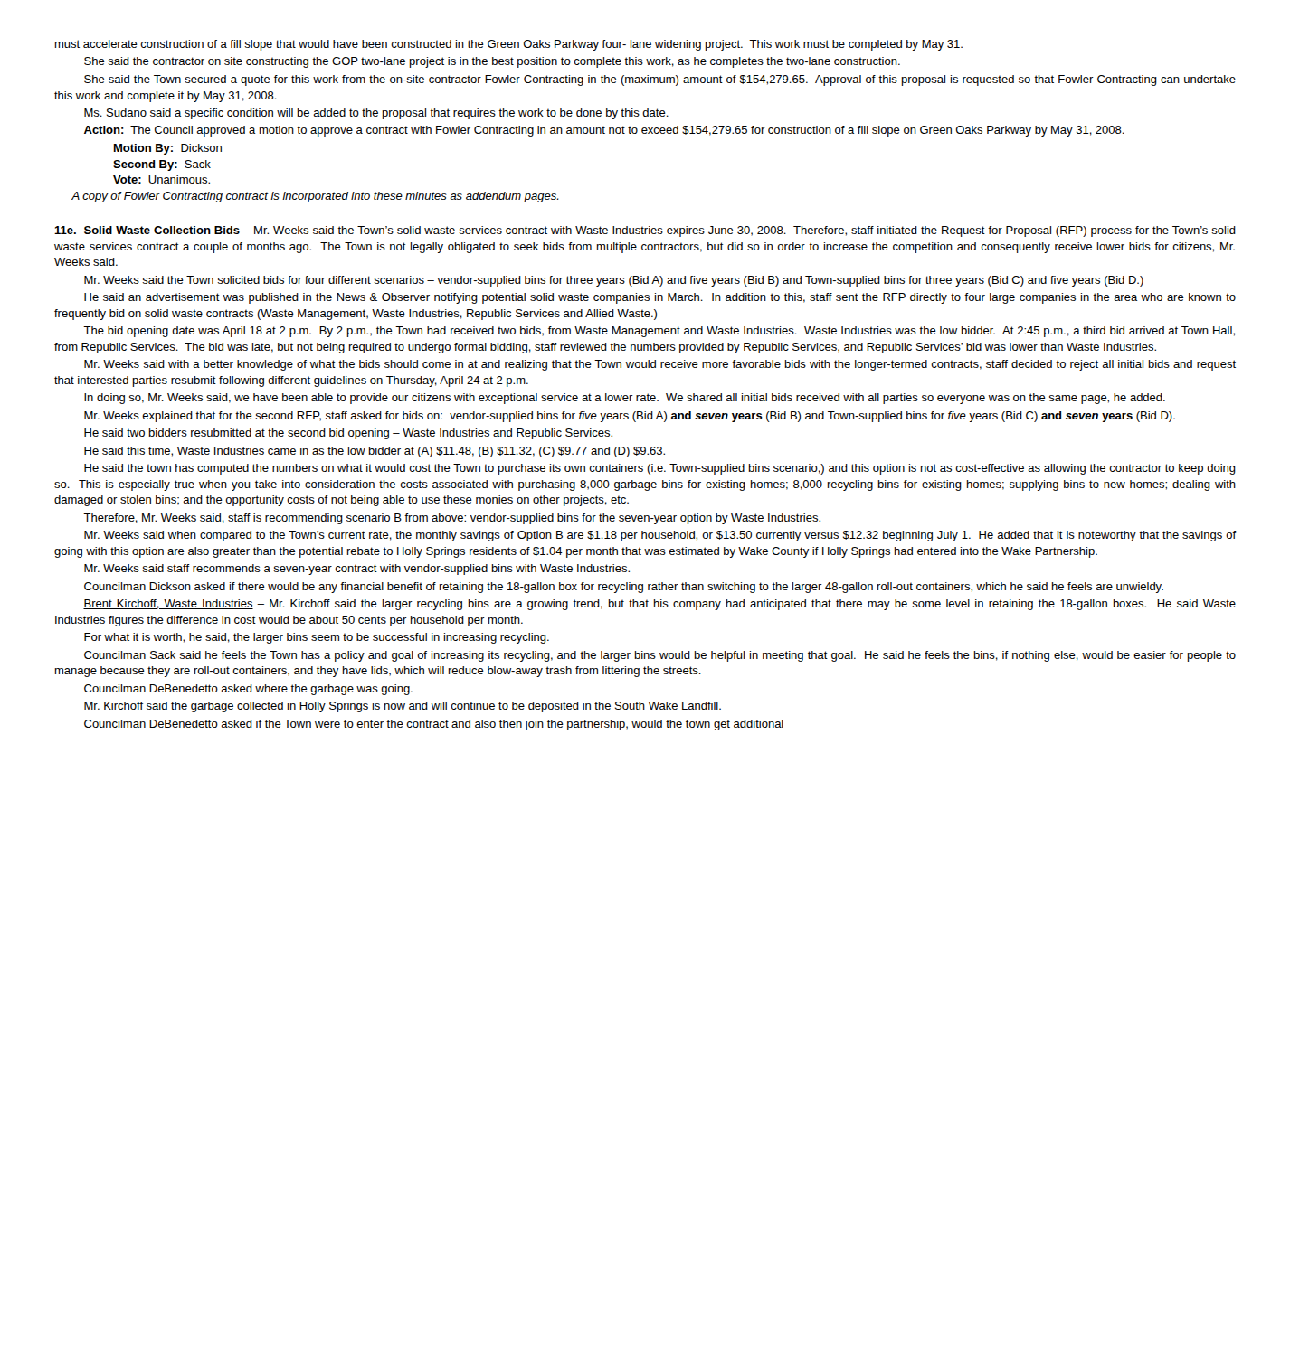must accelerate construction of a fill slope that would have been constructed in the Green Oaks Parkway four- lane widening project. This work must be completed by May 31.
She said the contractor on site constructing the GOP two-lane project is in the best position to complete this work, as he completes the two-lane construction.
She said the Town secured a quote for this work from the on-site contractor Fowler Contracting in the (maximum) amount of $154,279.65. Approval of this proposal is requested so that Fowler Contracting can undertake this work and complete it by May 31, 2008.
Ms. Sudano said a specific condition will be added to the proposal that requires the work to be done by this date.
Action: The Council approved a motion to approve a contract with Fowler Contracting in an amount not to exceed $154,279.65 for construction of a fill slope on Green Oaks Parkway by May 31, 2008.
Motion By: Dickson
Second By: Sack
Vote: Unanimous.
A copy of Fowler Contracting contract is incorporated into these minutes as addendum pages.
11e. Solid Waste Collection Bids – Mr. Weeks said the Town’s solid waste services contract with Waste Industries expires June 30, 2008. Therefore, staff initiated the Request for Proposal (RFP) process for the Town’s solid waste services contract a couple of months ago. The Town is not legally obligated to seek bids from multiple contractors, but did so in order to increase the competition and consequently receive lower bids for citizens, Mr. Weeks said.
Mr. Weeks said the Town solicited bids for four different scenarios – vendor-supplied bins for three years (Bid A) and five years (Bid B) and Town-supplied bins for three years (Bid C) and five years (Bid D.)
He said an advertisement was published in the News & Observer notifying potential solid waste companies in March. In addition to this, staff sent the RFP directly to four large companies in the area who are known to frequently bid on solid waste contracts (Waste Management, Waste Industries, Republic Services and Allied Waste.)
The bid opening date was April 18 at 2 p.m. By 2 p.m., the Town had received two bids, from Waste Management and Waste Industries. Waste Industries was the low bidder. At 2:45 p.m., a third bid arrived at Town Hall, from Republic Services. The bid was late, but not being required to undergo formal bidding, staff reviewed the numbers provided by Republic Services, and Republic Services’ bid was lower than Waste Industries.
Mr. Weeks said with a better knowledge of what the bids should come in at and realizing that the Town would receive more favorable bids with the longer-termed contracts, staff decided to reject all initial bids and request that interested parties resubmit following different guidelines on Thursday, April 24 at 2 p.m.
In doing so, Mr. Weeks said, we have been able to provide our citizens with exceptional service at a lower rate. We shared all initial bids received with all parties so everyone was on the same page, he added.
Mr. Weeks explained that for the second RFP, staff asked for bids on: vendor-supplied bins for five years (Bid A) and seven years (Bid B) and Town-supplied bins for five years (Bid C) and seven years (Bid D).
He said two bidders resubmitted at the second bid opening – Waste Industries and Republic Services.
He said this time, Waste Industries came in as the low bidder at (A) $11.48, (B) $11.32, (C) $9.77 and (D) $9.63.
He said the town has computed the numbers on what it would cost the Town to purchase its own containers (i.e. Town-supplied bins scenario,) and this option is not as cost-effective as allowing the contractor to keep doing so. This is especially true when you take into consideration the costs associated with purchasing 8,000 garbage bins for existing homes; 8,000 recycling bins for existing homes; supplying bins to new homes; dealing with damaged or stolen bins; and the opportunity costs of not being able to use these monies on other projects, etc.
Therefore, Mr. Weeks said, staff is recommending scenario B from above: vendor-supplied bins for the seven-year option by Waste Industries.
Mr. Weeks said when compared to the Town’s current rate, the monthly savings of Option B are $1.18 per household, or $13.50 currently versus $12.32 beginning July 1. He added that it is noteworthy that the savings of going with this option are also greater than the potential rebate to Holly Springs residents of $1.04 per month that was estimated by Wake County if Holly Springs had entered into the Wake Partnership.
Mr. Weeks said staff recommends a seven-year contract with vendor-supplied bins with Waste Industries.
Councilman Dickson asked if there would be any financial benefit of retaining the 18-gallon box for recycling rather than switching to the larger 48-gallon roll-out containers, which he said he feels are unwieldy.
Brent Kirchoff, Waste Industries – Mr. Kirchoff said the larger recycling bins are a growing trend, but that his company had anticipated that there may be some level in retaining the 18-gallon boxes. He said Waste Industries figures the difference in cost would be about 50 cents per household per month.
For what it is worth, he said, the larger bins seem to be successful in increasing recycling.
Councilman Sack said he feels the Town has a policy and goal of increasing its recycling, and the larger bins would be helpful in meeting that goal. He said he feels the bins, if nothing else, would be easier for people to manage because they are roll-out containers, and they have lids, which will reduce blow-away trash from littering the streets.
Councilman DeBenedetto asked where the garbage was going.
Mr. Kirchoff said the garbage collected in Holly Springs is now and will continue to be deposited in the South Wake Landfill.
Councilman DeBenedetto asked if the Town were to enter the contract and also then join the partnership, would the town get additional